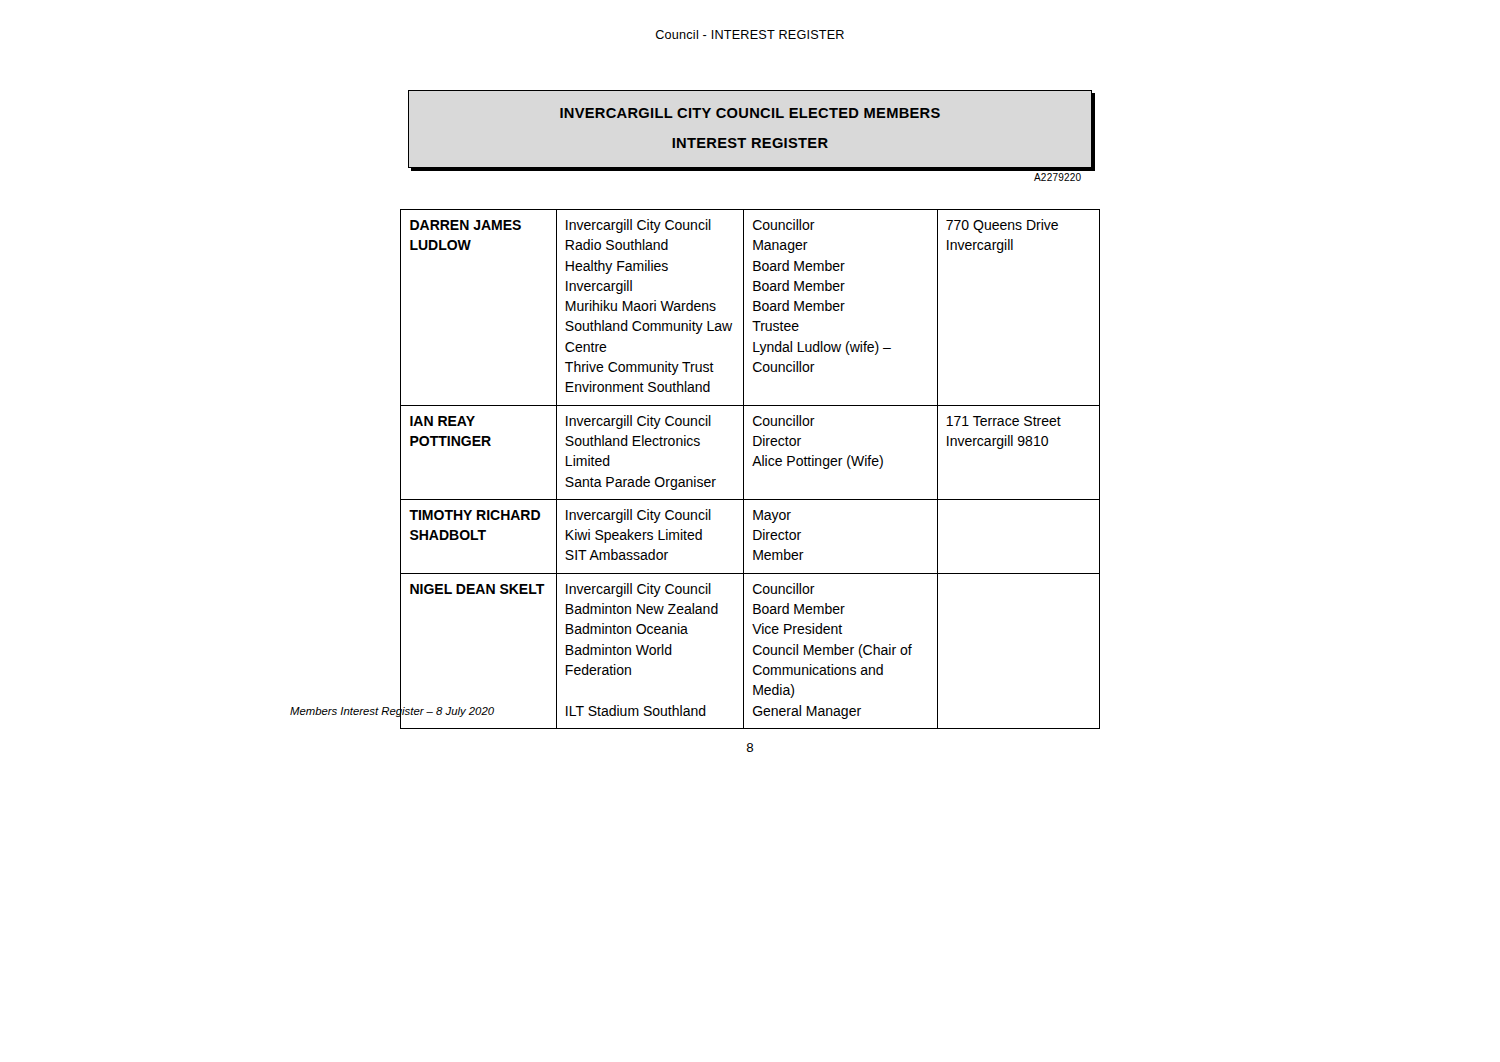Council - INTEREST REGISTER
INVERCARGILL CITY COUNCIL ELECTED MEMBERS
INTEREST REGISTER
A2279220
| DARREN JAMES LUDLOW | Invercargill City Council Radio Southland Healthy Families Invercargill Murihiku Maori Wardens Southland Community Law Centre Thrive Community Trust Environment Southland | Councillor Manager Board Member Board Member Board Member Trustee Lyndal Ludlow (wife) – Councillor | 770 Queens Drive Invercargill |
| IAN REAY POTTINGER | Invercargill City Council Southland Electronics Limited Santa Parade Organiser | Councillor Director Alice Pottinger (Wife) | 171 Terrace Street Invercargill 9810 |
| TIMOTHY RICHARD SHADBOLT | Invercargill City Council Kiwi Speakers Limited SIT Ambassador | Mayor Director Member | |
| NIGEL DEAN SKELT | Invercargill City Council Badminton New Zealand Badminton Oceania Badminton World Federation ILT Stadium Southland | Councillor Board Member Vice President Council Member (Chair of Communications and Media) General Manager | |
Members Interest Register – 8 July 2020
8